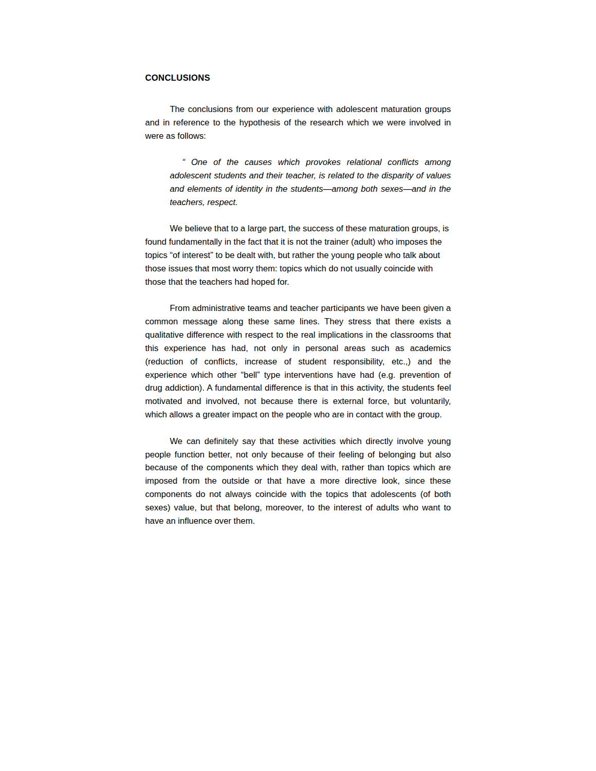CONCLUSIONS
The conclusions from our experience with adolescent maturation groups and in reference to the hypothesis of the research which we were involved in were as follows:
“ One of the causes which provokes relational conflicts among adolescent students and their teacher, is related to the disparity of values and elements of identity in the students—among both sexes—and in the teachers, respect.
We believe that to a large part, the success of these maturation groups, is found fundamentally in the fact that it is not the trainer (adult) who imposes the topics “of interest” to be dealt with, but rather the young people who talk about those issues that most worry them: topics which do not usually coincide with those that the teachers had hoped for.
From administrative teams and teacher participants we have been given a common message along these same lines. They stress that there exists a qualitative difference with respect to the real implications in the classrooms that this experience has had, not only in personal areas such as academics (reduction of conflicts, increase of student responsibility, etc.,) and the experience which other “bell” type interventions have had (e.g. prevention of drug addiction). A fundamental difference is that in this activity, the students feel motivated and involved, not because there is external force, but voluntarily, which allows a greater impact on the people who are in contact with the group.
We can definitely say that these activities which directly involve young people function better, not only because of their feeling of belonging but also because of the components which they deal with, rather than topics which are imposed from the outside or that have a more directive look, since these components do not always coincide with the topics that adolescents (of both sexes) value, but that belong, moreover, to the interest of adults who want to have an influence over them.